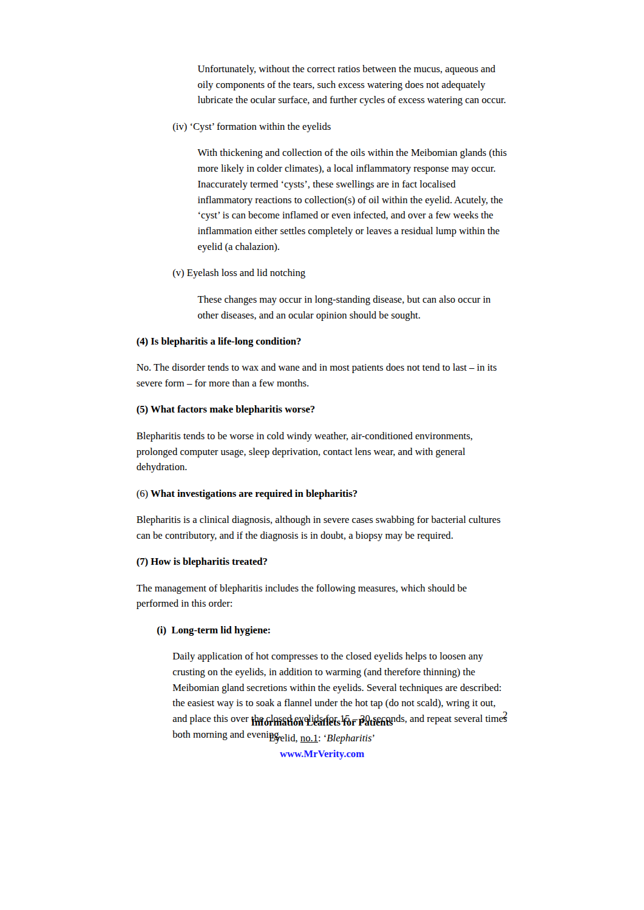Unfortunately, without the correct ratios between the mucus, aqueous and oily components of the tears, such excess watering does not adequately lubricate the ocular surface, and further cycles of excess watering can occur.
(iv) ‘Cyst’ formation within the eyelids
With thickening and collection of the oils within the Meibomian glands (this more likely in colder climates), a local inflammatory response may occur. Inaccurately termed ‘cysts’, these swellings are in fact localised inflammatory reactions to collection(s) of oil within the eyelid. Acutely, the ‘cyst’ is can become inflamed or even infected, and over a few weeks the inflammation either settles completely or leaves a residual lump within the eyelid (a chalazion).
(v) Eyelash loss and lid notching
These changes may occur in long-standing disease, but can also occur in other diseases, and an ocular opinion should be sought.
(4) Is blepharitis a life-long condition?
No. The disorder tends to wax and wane and in most patients does not tend to last – in its severe form – for more than a few months.
(5) What factors make blepharitis worse?
Blepharitis tends to be worse in cold windy weather, air-conditioned environments, prolonged computer usage, sleep deprivation, contact lens wear, and with general dehydration.
(6) What investigations are required in blepharitis?
Blepharitis is a clinical diagnosis, although in severe cases swabbing for bacterial cultures can be contributory, and if the diagnosis is in doubt, a biopsy may be required.
(7) How is blepharitis treated?
The management of blepharitis includes the following measures, which should be performed in this order:
(i) Long-term lid hygiene:
Daily application of hot compresses to the closed eyelids helps to loosen any crusting on the eyelids, in addition to warming (and therefore thinning) the Meibomian gland secretions within the eyelids. Several techniques are described: the easiest way is to soak a flannel under the hot tap (do not scald), wring it out, and place this over the closed eyelids for 15 – 30 seconds, and repeat several times both morning and evening.
2
Information Leaflets for Patients
Eyelid, no.1: ‘Blepharitis’
www.MrVerity.com